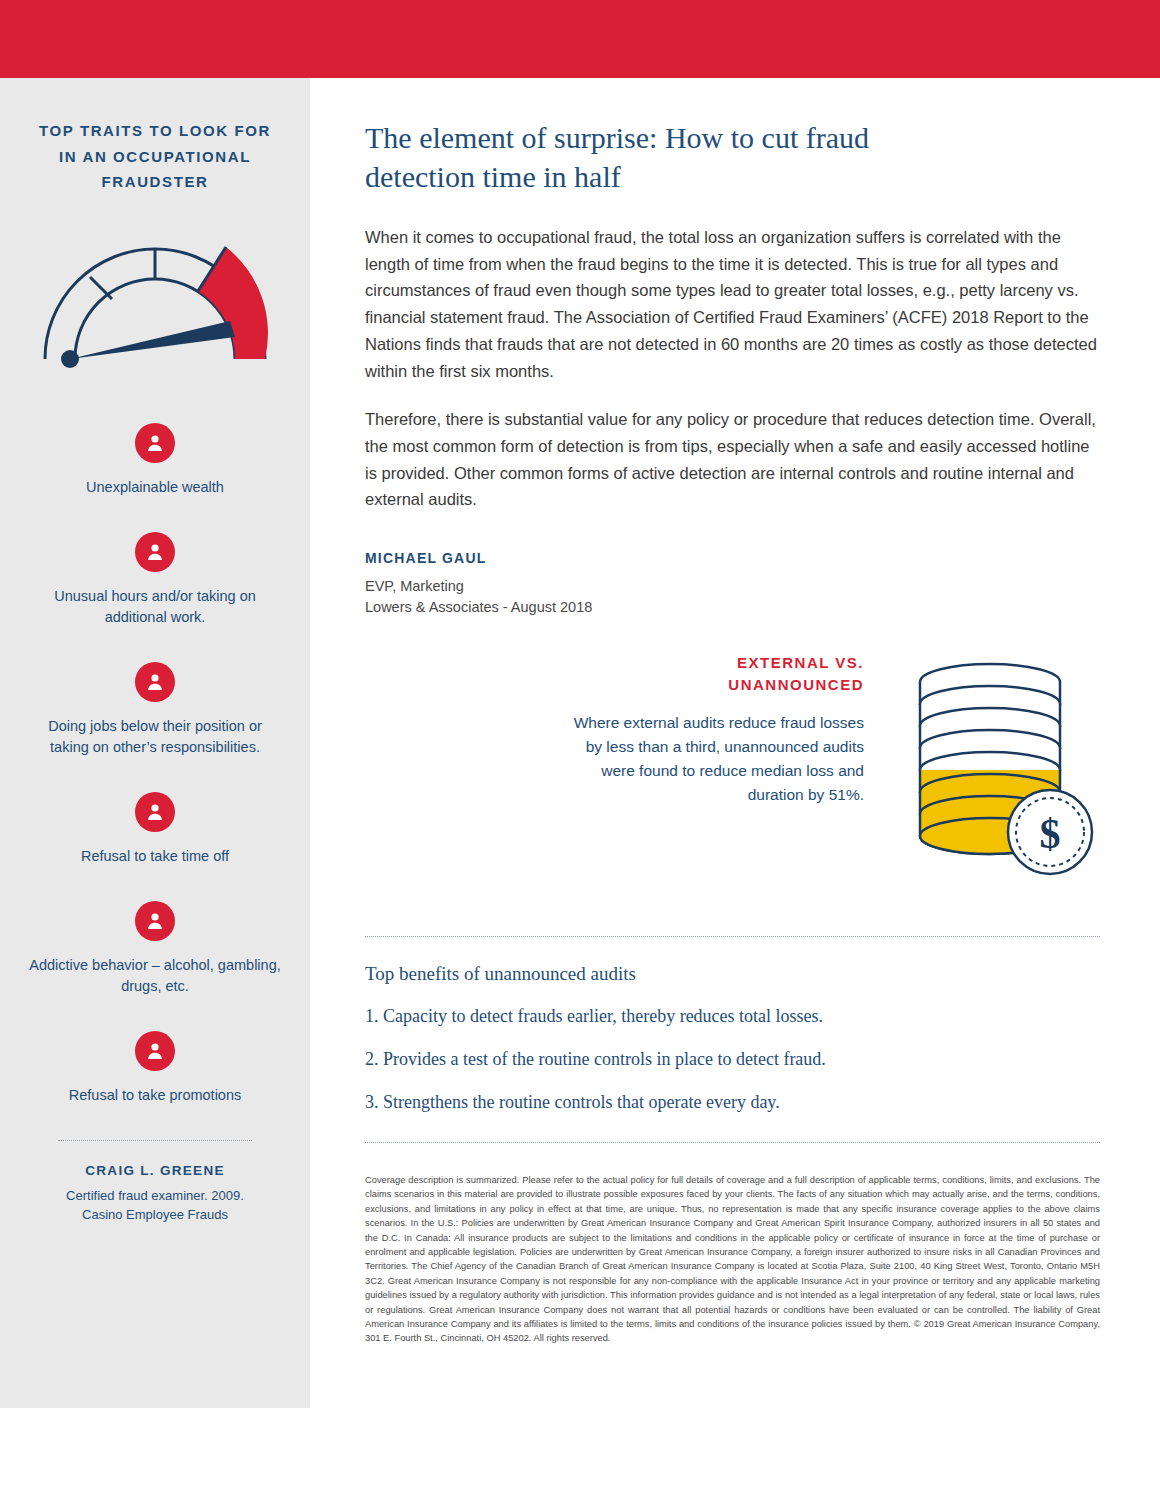Top traits to look for in an occupational fraudster
Unexplainable wealth
Unusual hours and/or taking on additional work.
Doing jobs below their position or taking on other’s responsibilities.
Refusal to take time off
Addictive behavior – alcohol, gambling, drugs, etc.
Refusal to take promotions
Craig L. Greene
Certified fraud examiner. 2009.
Casino Employee Frauds
The element of surprise: How to cut fraud
detection time in half
When it comes to occupational fraud, the total loss an organization suffers is correlated with the length of time from when the fraud begins to the time it is detected. This is true for all types and circumstances of fraud even though some types lead to greater total losses, e.g., petty larceny vs. financial statement fraud. The Association of Certified Fraud Examiners’ (ACFE) 2018 Report to the Nations finds that frauds that are not detected in 60 months are 20 times as costly as those detected within the first six months.
Therefore, there is substantial value for any policy or procedure that reduces detection time. Overall, the most common form of detection is from tips, especially when a safe and easily accessed hotline is provided. Other common forms of active detection are internal controls and routine internal and external audits.
Michael Gaul
EVP, Marketing
Lowers & Associates - August 2018
External vs.
Unannounced
Where external audits reduce fraud losses by less than a third, unannounced audits were found to reduce median loss and duration by 51%.
$
Top benefits of unannounced audits
Capacity to detect frauds earlier, thereby reduces total losses.
Provides a test of the routine controls in place to detect fraud.
Strengthens the routine controls that operate every day.
Coverage description is summarized. Please refer to the actual policy for full details of coverage and a full description of applicable terms, conditions, limits, and exclusions. The claims scenarios in this material are provided to illustrate possible exposures faced by your clients. The facts of any situation which may actually arise, and the terms, conditions, exclusions, and limitations in any policy in effect at that time, are unique. Thus, no representation is made that any specific insurance coverage applies to the above claims scenarios. In the U.S.: Policies are underwritten by Great American Insurance Company and Great American Spirit Insurance Company, authorized insurers in all 50 states and the D.C. In Canada: All insurance products are subject to the limitations and conditions in the applicable policy or certificate of insurance in force at the time of purchase or enrolment and applicable legislation. Policies are underwritten by Great American Insurance Company, a foreign insurer authorized to insure risks in all Canadian Provinces and Territories. The Chief Agency of the Canadian Branch of Great American Insurance Company is located at Scotia Plaza, Suite 2100, 40 King Street West, Toronto, Ontario M5H 3C2. Great American Insurance Company is not responsible for any non-compliance with the applicable Insurance Act in your province or territory and any applicable marketing guidelines issued by a regulatory authority with jurisdiction. This information provides guidance and is not intended as a legal interpretation of any federal, state or local laws, rules or regulations. Great American Insurance Company does not warrant that all potential hazards or conditions have been evaluated or can be controlled. The liability of Great American Insurance Company and its affiliates is limited to the terms, limits and conditions of the insurance policies issued by them. © 2019 Great American Insurance Company, 301 E. Fourth St., Cincinnati, OH 45202. All rights reserved.